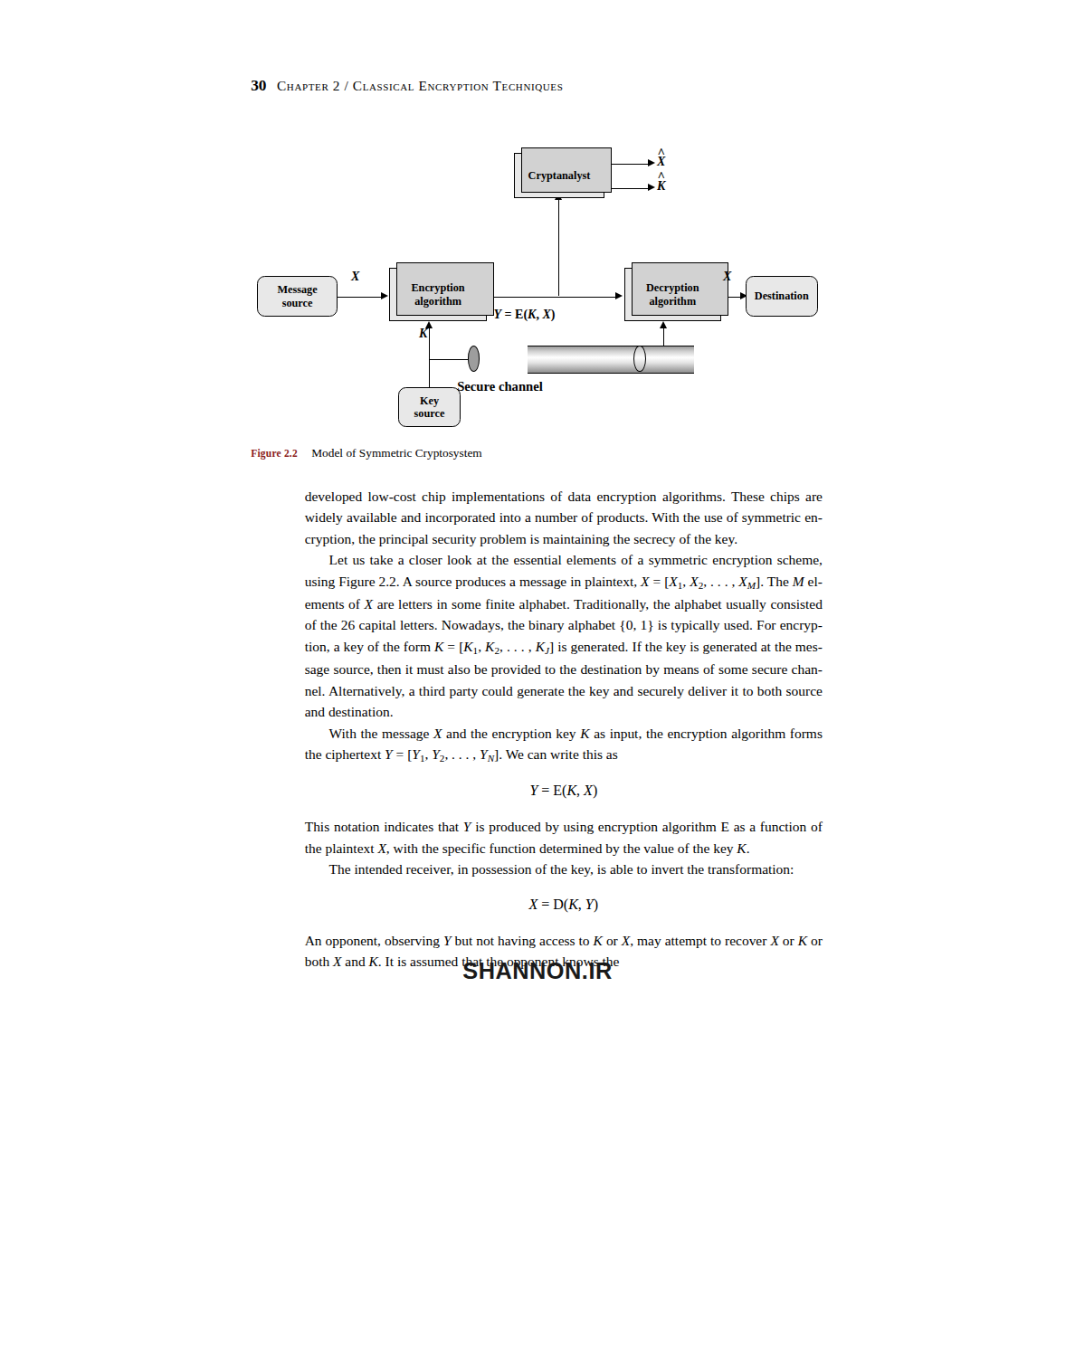30 Chapter 2 / Classical Encryption Techniques
Cryptanalyst
^X
^K
Message
source
X
Encryption
algorithm
Y = E(K, X)
Decryption
algorithm
X
Destination
Key
source
K
Secure channel
Figure 2.2 Model of Symmetric Cryptosystem
developed low-cost chip implementations of data encryption algorithms. These chips are widely available and incorporated into a number of products. With the use of symmetric encryption, the principal security problem is maintaining the secrecy of the key.
Let us take a closer look at the essential elements of a symmetric encryption scheme, using Figure 2.2. A source produces a message in plaintext, X = [X1, X2, . . . , XM]. The M elements of X are letters in some finite alphabet. Traditionally, the alphabet usually consisted of the 26 capital letters. Nowadays, the binary alphabet {0, 1} is typically used. For encryption, a key of the form K = [K1, K2, . . . , KJ] is generated. If the key is generated at the message source, then it must also be provided to the destination by means of some secure channel. Alternatively, a third party could generate the key and securely deliver it to both source and destination.
With the message X and the encryption key K as input, the encryption algorithm forms the ciphertext Y = [Y1, Y2, . . . , YN]. We can write this as
Y = E(K, X)
This notation indicates that Y is produced by using encryption algorithm E as a function of the plaintext X, with the specific function determined by the value of the key K.
The intended receiver, in possession of the key, is able to invert the transformation:
X = D(K, Y)
An opponent, observing Y but not having access to K or X, may attempt to recover X or K or both X and K. It is assumed that the opponent knows the
SHANNON.IR